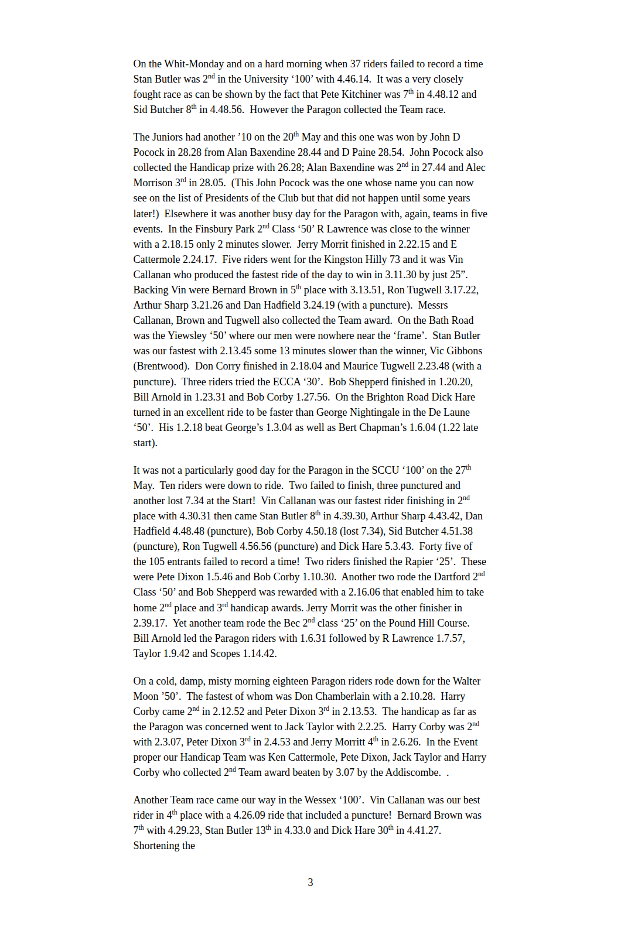On the Whit-Monday and on a hard morning when 37 riders failed to record a time Stan Butler was 2nd in the University ‘100’ with 4.46.14. It was a very closely fought race as can be shown by the fact that Pete Kitchiner was 7th in 4.48.12 and Sid Butcher 8th in 4.48.56. However the Paragon collected the Team race.
The Juniors had another ’10 on the 20th May and this one was won by John D Pocock in 28.28 from Alan Baxendine 28.44 and D Paine 28.54. John Pocock also collected the Handicap prize with 26.28; Alan Baxendine was 2nd in 27.44 and Alec Morrison 3rd in 28.05. (This John Pocock was the one whose name you can now see on the list of Presidents of the Club but that did not happen until some years later!) Elsewhere it was another busy day for the Paragon with, again, teams in five events. In the Finsbury Park 2nd Class ‘50’ R Lawrence was close to the winner with a 2.18.15 only 2 minutes slower. Jerry Morrit finished in 2.22.15 and E Cattermole 2.24.17. Five riders went for the Kingston Hilly 73 and it was Vin Callanan who produced the fastest ride of the day to win in 3.11.30 by just 25”. Backing Vin were Bernard Brown in 5th place with 3.13.51, Ron Tugwell 3.17.22, Arthur Sharp 3.21.26 and Dan Hadfield 3.24.19 (with a puncture). Messrs Callanan, Brown and Tugwell also collected the Team award. On the Bath Road was the Yiewsley ‘50’ where our men were nowhere near the ‘frame’. Stan Butler was our fastest with 2.13.45 some 13 minutes slower than the winner, Vic Gibbons (Brentwood). Don Corry finished in 2.18.04 and Maurice Tugwell 2.23.48 (with a puncture). Three riders tried the ECCA ‘30’. Bob Shepperd finished in 1.20.20, Bill Arnold in 1.23.31 and Bob Corby 1.27.56. On the Brighton Road Dick Hare turned in an excellent ride to be faster than George Nightingale in the De Laune ‘50’. His 1.2.18 beat George’s 1.3.04 as well as Bert Chapman’s 1.6.04 (1.22 late start).
It was not a particularly good day for the Paragon in the SCCU ‘100’ on the 27th May. Ten riders were down to ride. Two failed to finish, three punctured and another lost 7.34 at the Start! Vin Callanan was our fastest rider finishing in 2nd place with 4.30.31 then came Stan Butler 8th in 4.39.30, Arthur Sharp 4.43.42, Dan Hadfield 4.48.48 (puncture), Bob Corby 4.50.18 (lost 7.34), Sid Butcher 4.51.38 (puncture), Ron Tugwell 4.56.56 (puncture) and Dick Hare 5.3.43. Forty five of the 105 entrants failed to record a time! Two riders finished the Rapier ‘25’. These were Pete Dixon 1.5.46 and Bob Corby 1.10.30. Another two rode the Dartford 2nd Class ‘50’ and Bob Shepperd was rewarded with a 2.16.06 that enabled him to take home 2nd place and 3rd handicap awards. Jerry Morrit was the other finisher in 2.39.17. Yet another team rode the Bec 2nd class ‘25’ on the Pound Hill Course. Bill Arnold led the Paragon riders with 1.6.31 followed by R Lawrence 1.7.57, Taylor 1.9.42 and Scopes 1.14.42.
On a cold, damp, misty morning eighteen Paragon riders rode down for the Walter Moon ’50’. The fastest of whom was Don Chamberlain with a 2.10.28. Harry Corby came 2nd in 2.12.52 and Peter Dixon 3rd in 2.13.53. The handicap as far as the Paragon was concerned went to Jack Taylor with 2.2.25. Harry Corby was 2nd with 2.3.07, Peter Dixon 3rd in 2.4.53 and Jerry Morritt 4th in 2.6.26. In the Event proper our Handicap Team was Ken Cattermole, Pete Dixon, Jack Taylor and Harry Corby who collected 2nd Team award beaten by 3.07 by the Addiscombe. .
Another Team race came our way in the Wessex ‘100’. Vin Callanan was our best rider in 4th place with a 4.26.09 ride that included a puncture! Bernard Brown was 7th with 4.29.23, Stan Butler 13th in 4.33.0 and Dick Hare 30th in 4.41.27. Shortening the
3